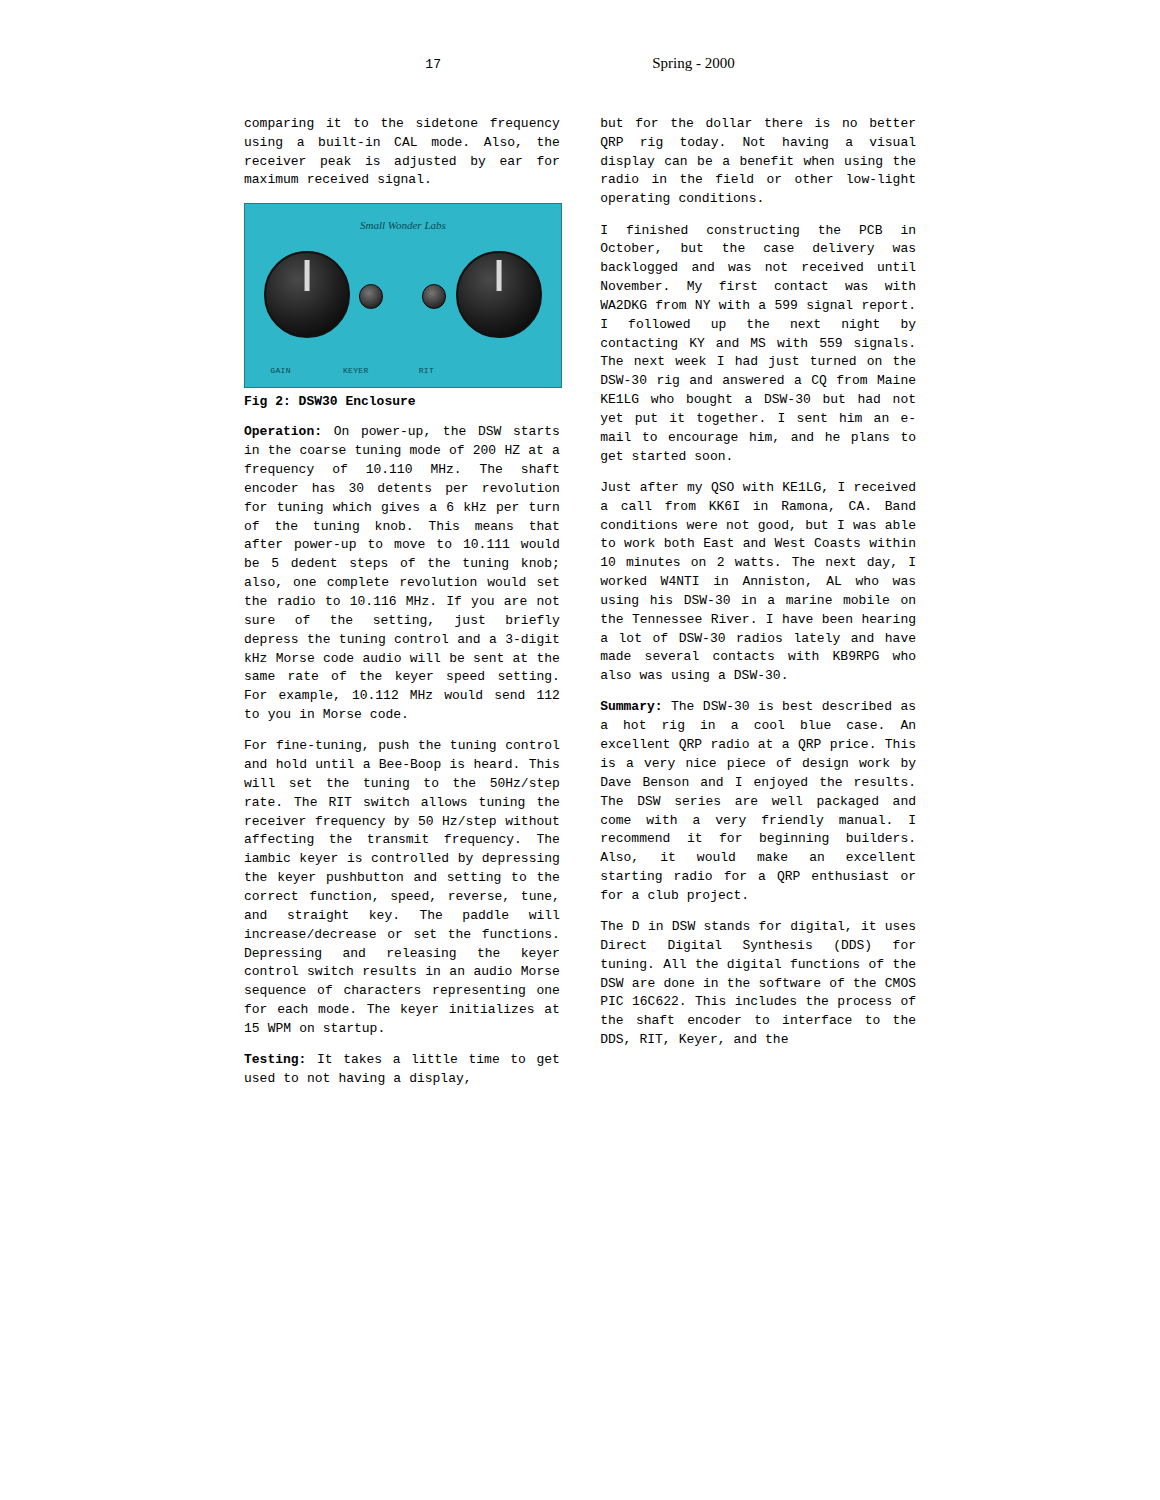17 Spring - 2000
comparing it to the sidetone frequency using a built-in CAL mode. Also, the receiver peak is adjusted by ear for maximum received signal.
Small Wonder Labs GAIN KEYER RIT
Fig 2: DSW30 Enclosure
Operation: On power-up, the DSW starts in the coarse tuning mode of 200 HZ at a frequency of 10.110 MHz. The shaft encoder has 30 detents per revolution for tuning which gives a 6 kHz per turn of the tuning knob. This means that after power-up to move to 10.111 would be 5 dedent steps of the tuning knob; also, one complete revolution would set the radio to 10.116 MHz. If you are not sure of the setting, just briefly depress the tuning control and a 3-digit kHz Morse code audio will be sent at the same rate of the keyer speed setting. For example, 10.112 MHz would send 112 to you in Morse code.
For fine-tuning, push the tuning control and hold until a Bee-Boop is heard. This will set the tuning to the 50Hz/step rate. The RIT switch allows tuning the receiver frequency by 50 Hz/step without affecting the transmit frequency. The iambic keyer is controlled by depressing the keyer pushbutton and setting to the correct function, speed, reverse, tune, and straight key. The paddle will increase/decrease or set the functions. Depressing and releasing the keyer control switch results in an audio Morse sequence of characters representing one for each mode. The keyer initializes at 15 WPM on startup.
Testing: It takes a little time to get used to not having a display,
but for the dollar there is no better QRP rig today. Not having a visual display can be a benefit when using the radio in the field or other low-light operating conditions.
I finished constructing the PCB in October, but the case delivery was backlogged and was not received until November. My first contact was with WA2DKG from NY with a 599 signal report. I followed up the next night by contacting KY and MS with 559 signals. The next week I had just turned on the DSW-30 rig and answered a CQ from Maine KE1LG who bought a DSW-30 but had not yet put it together. I sent him an e-mail to encourage him, and he plans to get started soon.
Just after my QSO with KE1LG, I received a call from KK6I in Ramona, CA. Band conditions were not good, but I was able to work both East and West Coasts within 10 minutes on 2 watts. The next day, I worked W4NTI in Anniston, AL who was using his DSW-30 in a marine mobile on the Tennessee River. I have been hearing a lot of DSW-30 radios lately and have made several contacts with KB9RPG who also was using a DSW-30.
Summary: The DSW-30 is best described as a hot rig in a cool blue case. An excellent QRP radio at a QRP price. This is a very nice piece of design work by Dave Benson and I enjoyed the results. The DSW series are well packaged and come with a very friendly manual. I recommend it for beginning builders. Also, it would make an excellent starting radio for a QRP enthusiast or for a club project.
The D in DSW stands for digital, it uses Direct Digital Synthesis (DDS) for tuning. All the digital functions of the DSW are done in the software of the CMOS PIC 16C622. This includes the process of the shaft encoder to interface to the DDS, RIT, Keyer, and the